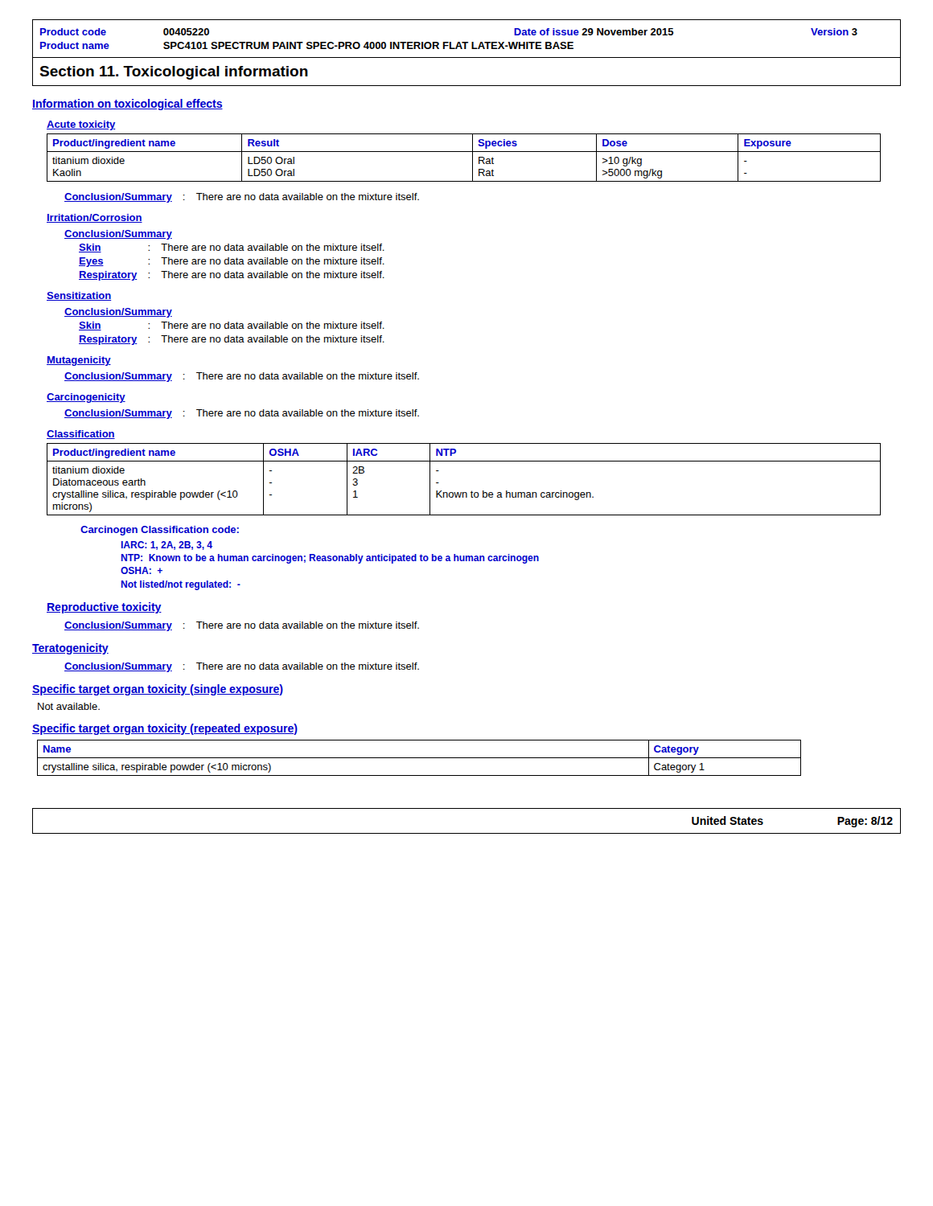| Product code | 00405220 | Date of issue | 29 November 2015 | Version | 3 |
| Product name | SPC4101 SPECTRUM PAINT SPEC-PRO 4000 INTERIOR FLAT LATEX-WHITE BASE |
Section 11. Toxicological information
Information on toxicological effects
Acute toxicity
| Product/ingredient name | Result | Species | Dose | Exposure |
| --- | --- | --- | --- | --- |
| titanium dioxide Kaolin | LD50 Oral LD50 Oral | Rat Rat | >10 g/kg >5000 mg/kg | - - |
| Conclusion/Summary | : | There are no data available on the mixture itself. |
Irritation/Corrosion
| Conclusion/Summary |
| Skin | : | There are no data available on the mixture itself. |
| Eyes | : | There are no data available on the mixture itself. |
| Respiratory | : | There are no data available on the mixture itself. |
Sensitization
| Conclusion/Summary |
| Skin | : | There are no data available on the mixture itself. |
| Respiratory | : | There are no data available on the mixture itself. |
Mutagenicity
| Conclusion/Summary | : | There are no data available on the mixture itself. |
Carcinogenicity
| Conclusion/Summary | : | There are no data available on the mixture itself. |
Classification
| Product/ingredient name | OSHA | IARC | NTP |
| --- | --- | --- | --- |
| titanium dioxide Diatomaceous earth crystalline silica, respirable powder (<10 microns) | - - - | 2B 3 1 | - - Known to be a human carcinogen. |
Carcinogen Classification code:
IARC: 1, 2A, 2B, 3, 4
NTP: Known to be a human carcinogen; Reasonably anticipated to be a human carcinogen
OSHA: +
Not listed/not regulated: -
Reproductive toxicity
| Conclusion/Summary | : | There are no data available on the mixture itself. |
Teratogenicity
| Conclusion/Summary | : | There are no data available on the mixture itself. |
Specific target organ toxicity (single exposure)
Not available.
Specific target organ toxicity (repeated exposure)
| Name | Category |
| --- | --- |
| crystalline silica, respirable powder (<10 microns) | Category 1 |
| United States | Page: 8/12 |